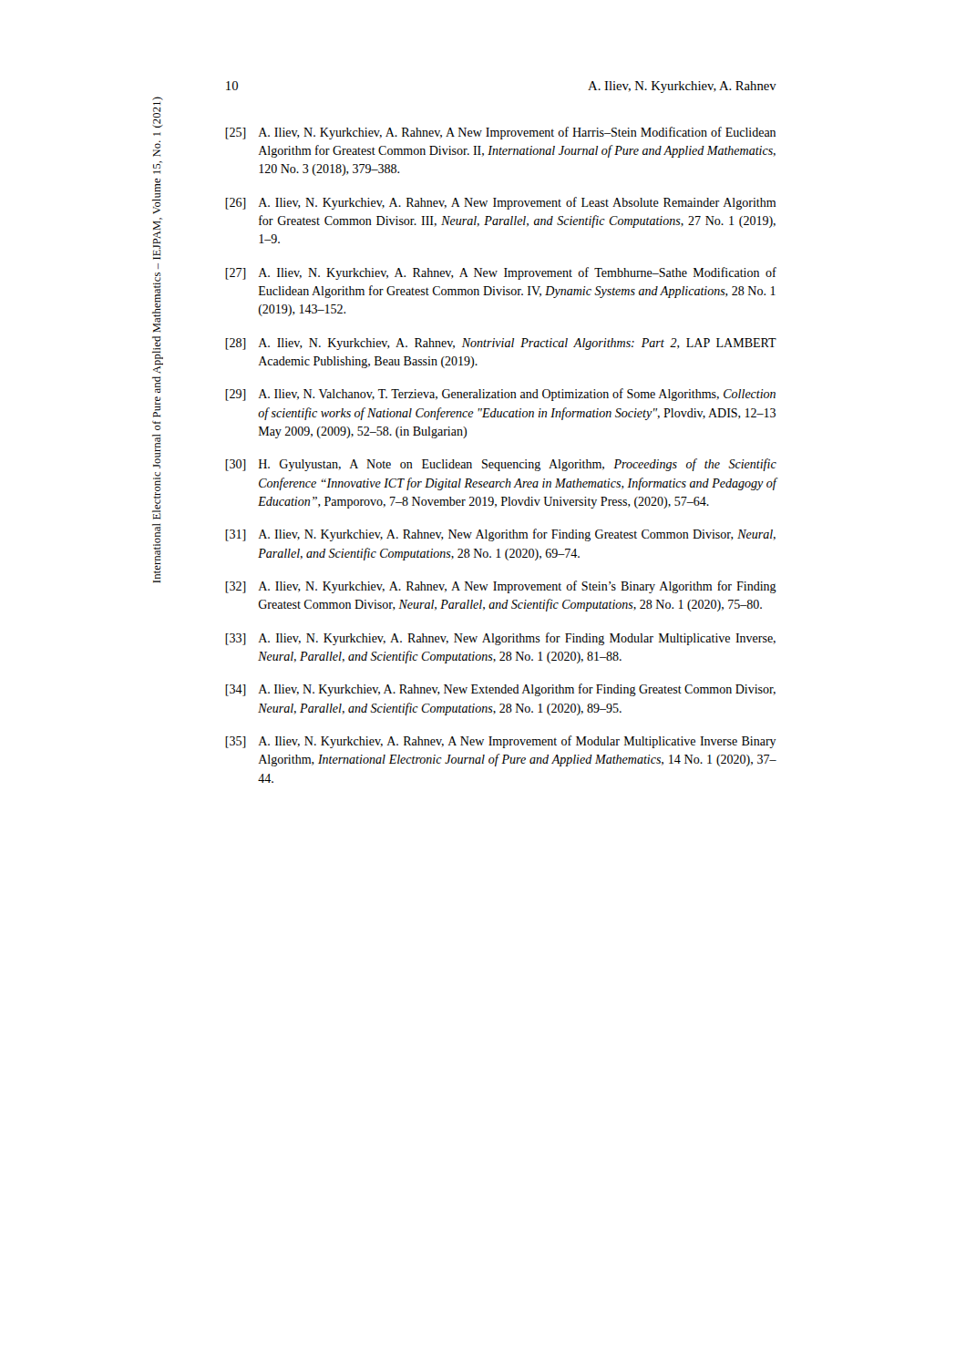International Electronic Journal of Pure and Applied Mathematics – IEJPAM, Volume 15, No. 1 (2021)
10 A. Iliev, N. Kyurkchiev, A. Rahnev
[25] A. Iliev, N. Kyurkchiev, A. Rahnev, A New Improvement of Harris–Stein Modification of Euclidean Algorithm for Greatest Common Divisor. II, International Journal of Pure and Applied Mathematics, 120 No. 3 (2018), 379–388.
[26] A. Iliev, N. Kyurkchiev, A. Rahnev, A New Improvement of Least Absolute Remainder Algorithm for Greatest Common Divisor. III, Neural, Parallel, and Scientific Computations, 27 No. 1 (2019), 1–9.
[27] A. Iliev, N. Kyurkchiev, A. Rahnev, A New Improvement of Tembhurne–Sathe Modification of Euclidean Algorithm for Greatest Common Divisor. IV, Dynamic Systems and Applications, 28 No. 1 (2019), 143–152.
[28] A. Iliev, N. Kyurkchiev, A. Rahnev, Nontrivial Practical Algorithms: Part 2, LAP LAMBERT Academic Publishing, Beau Bassin (2019).
[29] A. Iliev, N. Valchanov, T. Terzieva, Generalization and Optimization of Some Algorithms, Collection of scientific works of National Conference "Education in Information Society", Plovdiv, ADIS, 12–13 May 2009, (2009), 52–58. (in Bulgarian)
[30] H. Gyulyustan, A Note on Euclidean Sequencing Algorithm, Proceedings of the Scientific Conference “Innovative ICT for Digital Research Area in Mathematics, Informatics and Pedagogy of Education”, Pamporovo, 7–8 November 2019, Plovdiv University Press, (2020), 57–64.
[31] A. Iliev, N. Kyurkchiev, A. Rahnev, New Algorithm for Finding Greatest Common Divisor, Neural, Parallel, and Scientific Computations, 28 No. 1 (2020), 69–74.
[32] A. Iliev, N. Kyurkchiev, A. Rahnev, A New Improvement of Stein’s Binary Algorithm for Finding Greatest Common Divisor, Neural, Parallel, and Scientific Computations, 28 No. 1 (2020), 75–80.
[33] A. Iliev, N. Kyurkchiev, A. Rahnev, New Algorithms for Finding Modular Multiplicative Inverse, Neural, Parallel, and Scientific Computations, 28 No. 1 (2020), 81–88.
[34] A. Iliev, N. Kyurkchiev, A. Rahnev, New Extended Algorithm for Finding Greatest Common Divisor, Neural, Parallel, and Scientific Computations, 28 No. 1 (2020), 89–95.
[35] A. Iliev, N. Kyurkchiev, A. Rahnev, A New Improvement of Modular Multiplicative Inverse Binary Algorithm, International Electronic Journal of Pure and Applied Mathematics, 14 No. 1 (2020), 37–44.